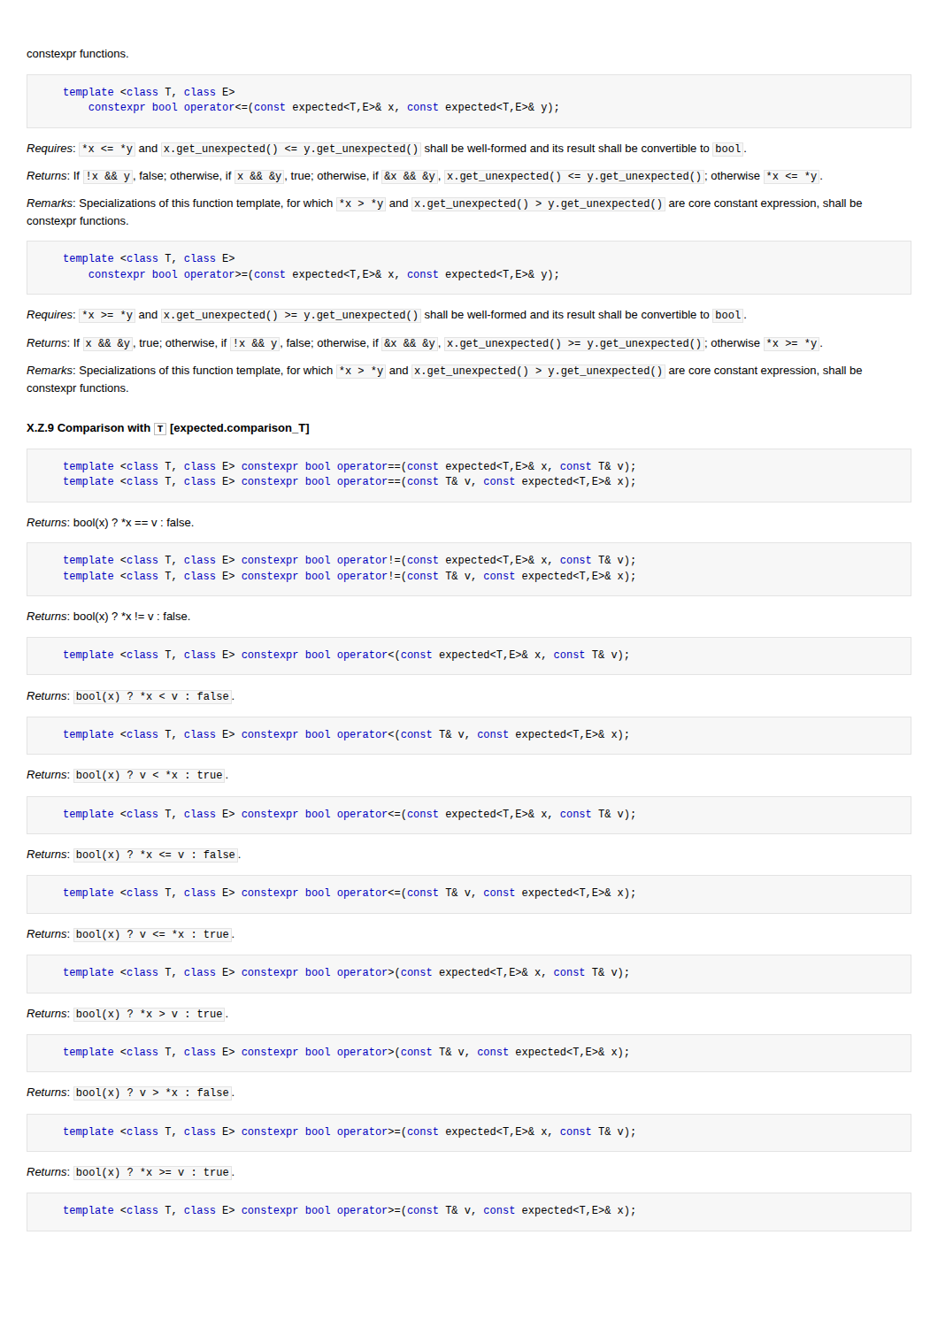constexpr functions.
template <class T, class E>
    constexpr bool operator<=(const expected<T,E>& x, const expected<T,E>& y);
Requires: *x <= *y and x.get_unexpected() <= y.get_unexpected() shall be well-formed and its result shall be convertible to bool.
Returns: If !x && y, false; otherwise, if x && &y, true; otherwise, if &x && &y, x.get_unexpected() <= y.get_unexpected(); otherwise *x <= *y.
Remarks: Specializations of this function template, for which *x > *y and x.get_unexpected() > y.get_unexpected() are core constant expression, shall be constexpr functions.
template <class T, class E>
    constexpr bool operator>=(const expected<T,E>& x, const expected<T,E>& y);
Requires: *x >= *y and x.get_unexpected() >= y.get_unexpected() shall be well-formed and its result shall be convertible to bool.
Returns: If x && &y, true; otherwise, if !x && y, false; otherwise, if &x && &y, x.get_unexpected() >= y.get_unexpected(); otherwise *x >= *y.
Remarks: Specializations of this function template, for which *x > *y and x.get_unexpected() > y.get_unexpected() are core constant expression, shall be constexpr functions.
X.Z.9 Comparison with T [expected.comparison_T]
template <class T, class E> constexpr bool operator==(const expected<T,E>& x, const T& v);
template <class T, class E> constexpr bool operator==(const T& v, const expected<T,E>& x);
Returns: bool(x) ? *x == v : false.
template <class T, class E> constexpr bool operator!=(const expected<T,E>& x, const T& v);
template <class T, class E> constexpr bool operator!=(const T& v, const expected<T,E>& x);
Returns: bool(x) ? *x != v : false.
template <class T, class E> constexpr bool operator<(const expected<T,E>& x, const T& v);
Returns: bool(x) ? *x < v : false.
template <class T, class E> constexpr bool operator<(const T& v, const expected<T,E>& x);
Returns: bool(x) ? v < *x : true.
template <class T, class E> constexpr bool operator<=(const expected<T,E>& x, const T& v);
Returns: bool(x) ? *x <= v : false.
template <class T, class E> constexpr bool operator<=(const T& v, const expected<T,E>& x);
Returns: bool(x) ? v <= *x : true.
template <class T, class E> constexpr bool operator>(const expected<T,E>& x, const T& v);
Returns: bool(x) ? *x > v : true.
template <class T, class E> constexpr bool operator>(const T& v, const expected<T,E>& x);
Returns: bool(x) ? v > *x : false.
template <class T, class E> constexpr bool operator>=(const expected<T,E>& x, const T& v);
Returns: bool(x) ? *x >= v : true.
template <class T, class E> constexpr bool operator>=(const T& v, const expected<T,E>& x);